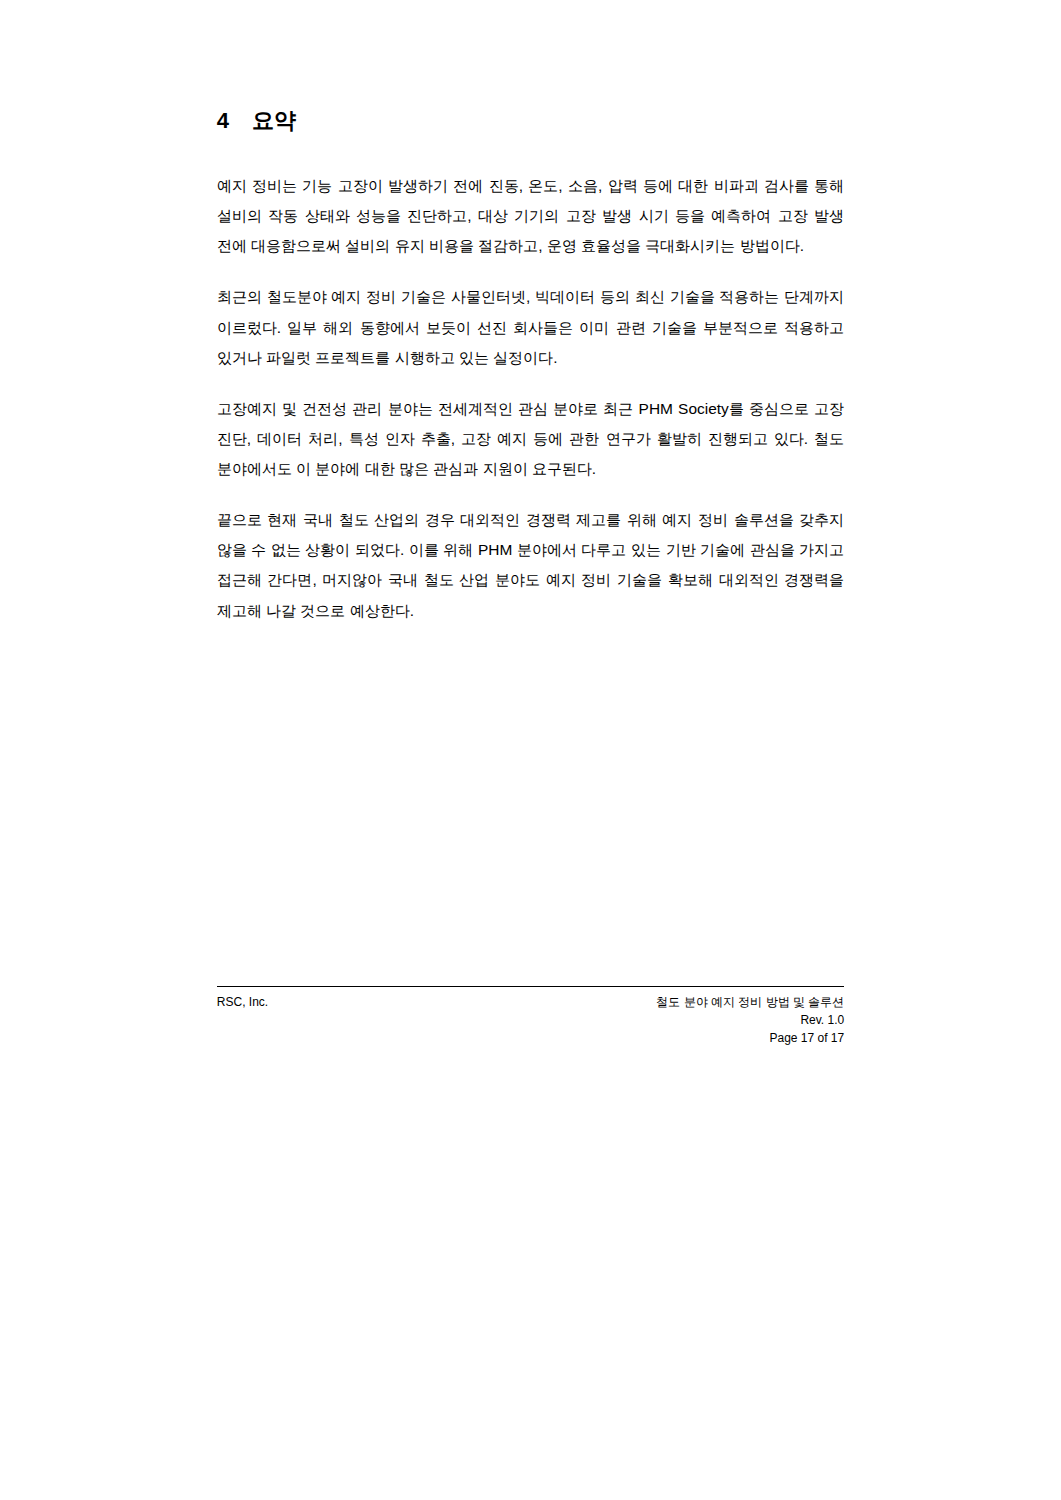4요약
예지 정비는 기능 고장이 발생하기 전에 진동, 온도, 소음, 압력 등에 대한 비파괴 검사를 통해 설비의 작동 상태와 성능을 진단하고, 대상 기기의 고장 발생 시기 등을 예측하여 고장 발생 전에 대응함으로써 설비의 유지 비용을 절감하고, 운영 효율성을 극대화시키는 방법이다.
최근의 철도분야 예지 정비 기술은 사물인터넷, 빅데이터 등의 최신 기술을 적용하는 단계까지 이르렀다. 일부 해외 동향에서 보듯이 선진 회사들은 이미 관련 기술을 부분적으로 적용하고 있거나 파일럿 프로젝트를 시행하고 있는 실정이다.
고장예지 및 건전성 관리 분야는 전세계적인 관심 분야로 최근 PHM Society를 중심으로 고장 진단, 데이터 처리, 특성 인자 추출, 고장 예지 등에 관한 연구가 활발히 진행되고 있다. 철도 분야에서도 이 분야에 대한 많은 관심과 지원이 요구된다.
끝으로 현재 국내 철도 산업의 경우 대외적인 경쟁력 제고를 위해 예지 정비 솔루션을 갖추지 않을 수 없는 상황이 되었다. 이를 위해 PHM 분야에서 다루고 있는 기반 기술에 관심을 가지고 접근해 간다면, 머지않아 국내 철도 산업 분야도 예지 정비 기술을 확보해 대외적인 경쟁력을 제고해 나갈 것으로 예상한다.
RSC, Inc.
철도 분야 예지 정비 방법 및 솔루션
Rev. 1.0
Page 17 of 17